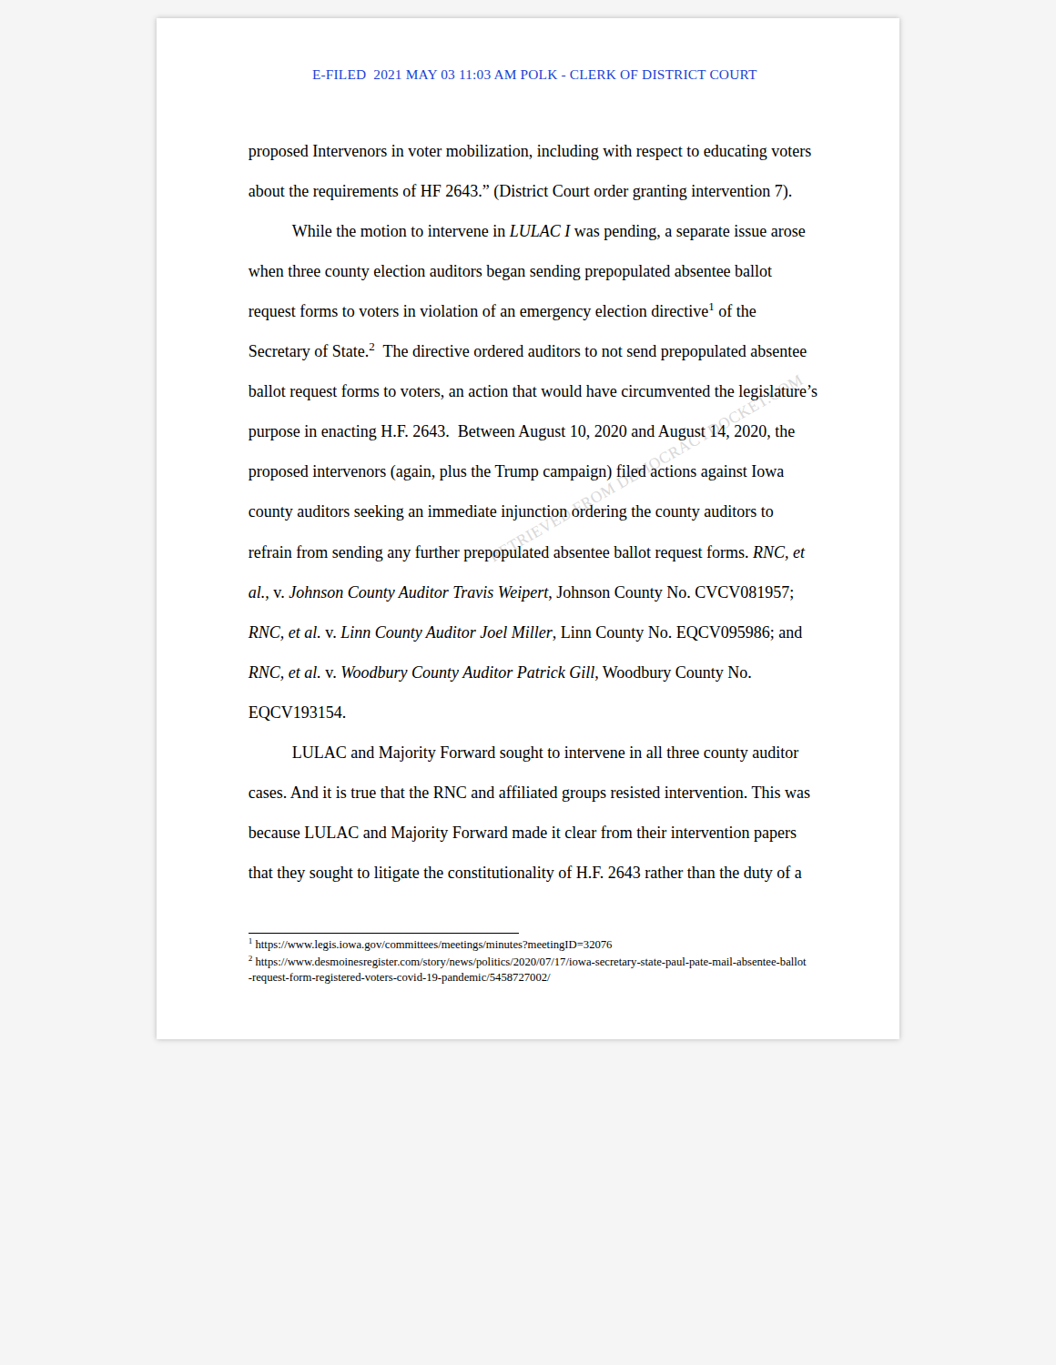E-FILED 2021 MAY 03 11:03 AM POLK - CLERK OF DISTRICT COURT
RETRIEVED FROM DEMOCRACYDOCKET.COM
proposed Intervenors in voter mobilization, including with respect to educating voters about the requirements of HF 2643.” (District Court order granting intervention 7).
While the motion to intervene in LULAC I was pending, a separate issue arose when three county election auditors began sending prepopulated absentee ballot request forms to voters in violation of an emergency election directive1 of the Secretary of State.2 The directive ordered auditors to not send prepopulated absentee ballot request forms to voters, an action that would have circumvented the legislature’s purpose in enacting H.F. 2643. Between August 10, 2020 and August 14, 2020, the proposed intervenors (again, plus the Trump campaign) filed actions against Iowa county auditors seeking an immediate injunction ordering the county auditors to refrain from sending any further prepopulated absentee ballot request forms. RNC, et al., v. Johnson County Auditor Travis Weipert, Johnson County No. CVCV081957; RNC, et al. v. Linn County Auditor Joel Miller, Linn County No. EQCV095986; and RNC, et al. v. Woodbury County Auditor Patrick Gill, Woodbury County No. EQCV193154.
LULAC and Majority Forward sought to intervene in all three county auditor cases. And it is true that the RNC and affiliated groups resisted intervention. This was because LULAC and Majority Forward made it clear from their intervention papers that they sought to litigate the constitutionality of H.F. 2643 rather than the duty of a
1 https://www.legis.iowa.gov/committees/meetings/minutes?meetingID=32076
2 https://www.desmoinesregister.com/story/news/politics/2020/07/17/iowa-secretary-state-paul-pate-mail-absentee-ballot-request-form-registered-voters-covid-19-pandemic/5458727002/